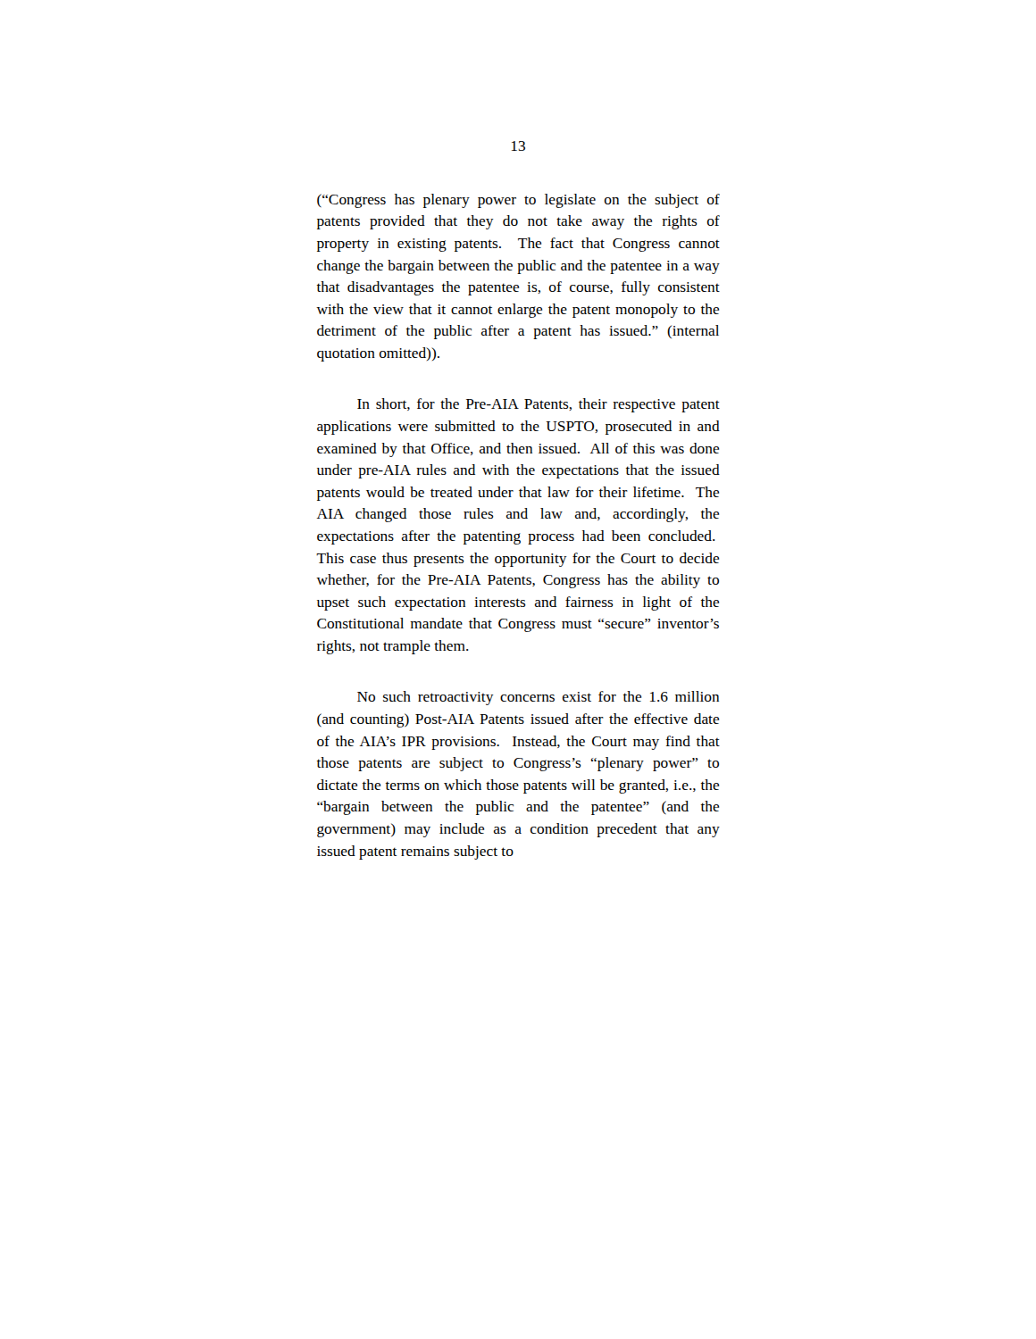13
(“Congress has plenary power to legislate on the subject of patents provided that they do not take away the rights of property in existing patents. The fact that Congress cannot change the bargain between the public and the patentee in a way that disadvantages the patentee is, of course, fully consistent with the view that it cannot enlarge the patent monopoly to the detriment of the public after a patent has issued.” (internal quotation omitted)).
In short, for the Pre-AIA Patents, their respective patent applications were submitted to the USPTO, prosecuted in and examined by that Office, and then issued. All of this was done under pre-AIA rules and with the expectations that the issued patents would be treated under that law for their lifetime. The AIA changed those rules and law and, accordingly, the expectations after the patenting process had been concluded. This case thus presents the opportunity for the Court to decide whether, for the Pre-AIA Patents, Congress has the ability to upset such expectation interests and fairness in light of the Constitutional mandate that Congress must “secure” inventor’s rights, not trample them.
No such retroactivity concerns exist for the 1.6 million (and counting) Post-AIA Patents issued after the effective date of the AIA’s IPR provisions. Instead, the Court may find that those patents are subject to Congress’s “plenary power” to dictate the terms on which those patents will be granted, i.e., the “bargain between the public and the patentee” (and the government) may include as a condition precedent that any issued patent remains subject to